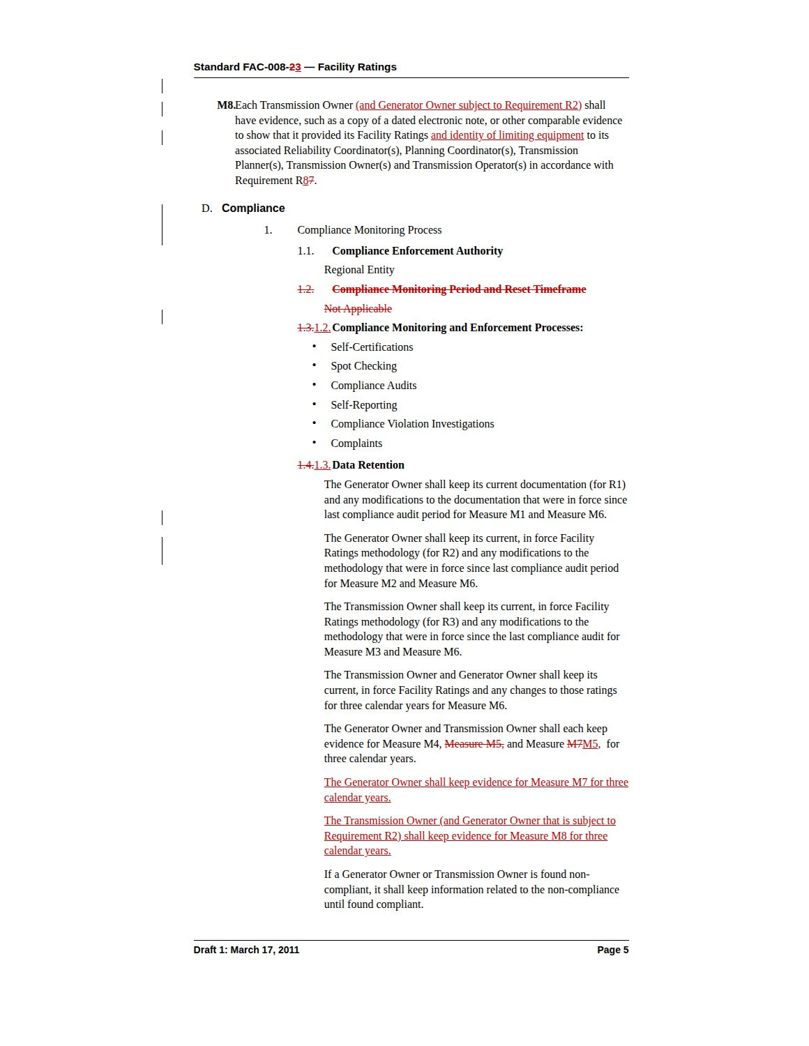Standard FAC-008-23 — Facility Ratings
M8.
Each Transmission Owner (and Generator Owner subject to Requirement R2) shall have evidence, such as a copy of a dated electronic note, or other comparable evidence to show that it provided its Facility Ratings and identity of limiting equipment to its associated Reliability Coordinator(s), Planning Coordinator(s), Transmission Planner(s), Transmission Owner(s) and Transmission Operator(s) in accordance with Requirement R87.
D.
Compliance
1.
Compliance Monitoring Process
1.1. Compliance Enforcement Authority
Regional Entity
1.2. Compliance Monitoring Period and Reset Timeframe
Not Applicable
1.3. 1.2. Compliance Monitoring and Enforcement Processes:
Self-Certifications
Spot Checking
Compliance Audits
Self-Reporting
Compliance Violation Investigations
Complaints
1.4. 1.3. Data Retention
The Generator Owner shall keep its current documentation (for R1) and any modifications to the documentation that were in force since last compliance audit period for Measure M1 and Measure M6.
The Generator Owner shall keep its current, in force Facility Ratings methodology (for R2) and any modifications to the methodology that were in force since last compliance audit period for Measure M2 and Measure M6.
The Transmission Owner shall keep its current, in force Facility Ratings methodology (for R3) and any modifications to the methodology that were in force since the last compliance audit for Measure M3 and Measure M6.
The Transmission Owner and Generator Owner shall keep its current, in force Facility Ratings and any changes to those ratings for three calendar years for Measure M6.
The Generator Owner and Transmission Owner shall each keep evidence for Measure M4, Measure M5, and Measure M7 M5, for three calendar years.
The Generator Owner shall keep evidence for Measure M7 for three calendar years.
The Transmission Owner (and Generator Owner that is subject to Requirement R2) shall keep evidence for Measure M8 for three calendar years.
If a Generator Owner or Transmission Owner is found non-compliant, it shall keep information related to the non-compliance until found compliant.
Draft 1: March 17, 2011
Page 5